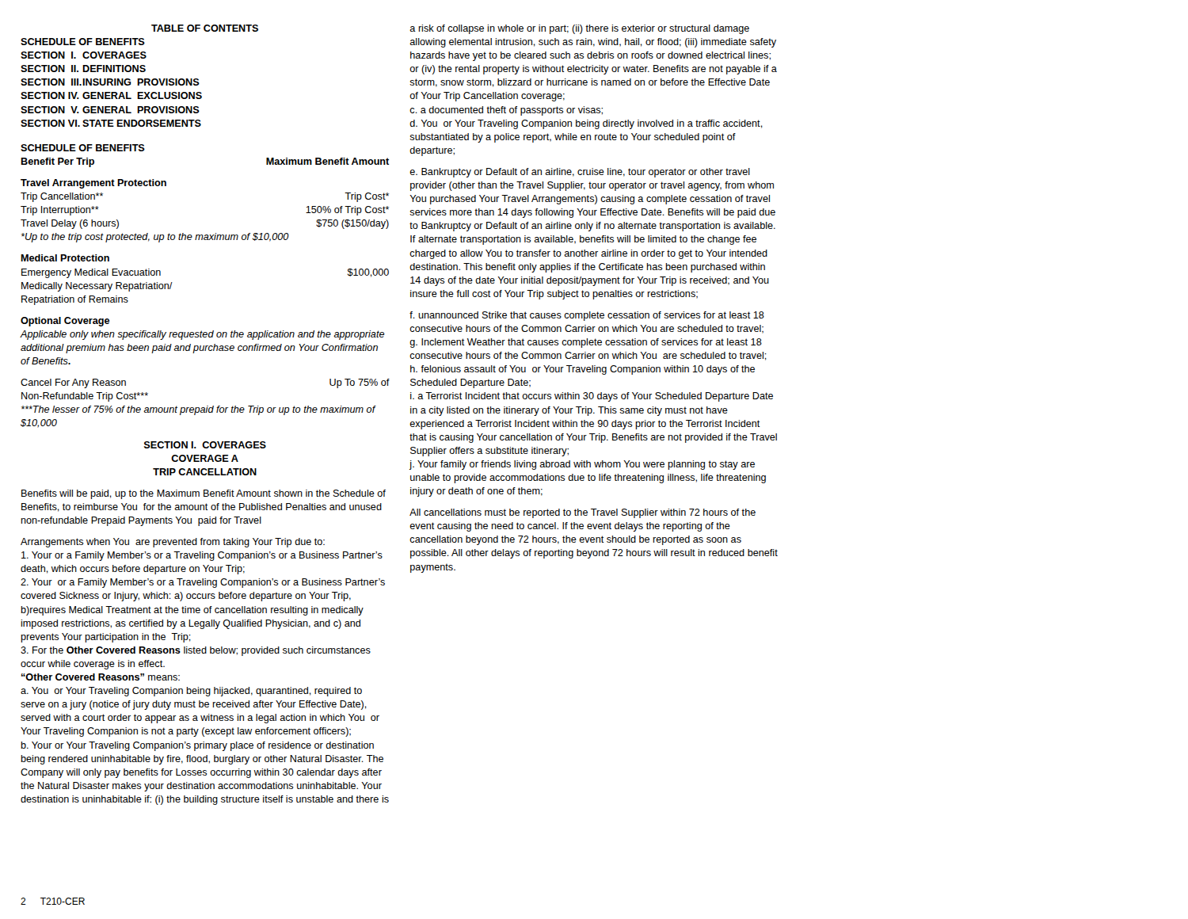TABLE OF CONTENTS
SCHEDULE OF BENEFITS
SECTION I. COVERAGES
SECTION II. DEFINITIONS
SECTION III. INSURING PROVISIONS
SECTION IV. GENERAL EXCLUSIONS
SECTION V. GENERAL PROVISIONS
SECTION VI. STATE ENDORSEMENTS
SCHEDULE OF BENEFITS
Benefit Per Trip Maximum Benefit Amount
Travel Arrangement Protection
Trip Cancellation**Trip Cost*
Trip Interruption**150% of Trip Cost*
Travel Delay (6 hours)$750 ($150/day)
*Up to the trip cost protected, up to the maximum of $10,000
Medical Protection
Emergency Medical Evacuation$100,000
Medically Necessary Repatriation/
Repatriation of Remains
Optional Coverage
Applicable only when specifically requested on the application and the appropriate additional premium has been paid and purchase confirmed on Your Confirmation of Benefits.
Cancel For Any Reason Up To 75% of
Non-Refundable Trip Cost***
***The lesser of 75% of the amount prepaid for the Trip or up to the maximum of $10,000
SECTION I. COVERAGES
COVERAGE A
TRIP CANCELLATION
Benefits will be paid, up to the Maximum Benefit Amount shown in the Schedule of Benefits, to reimburse You for the amount of the Published Penalties and unused non-refundable Prepaid Payments You paid for Travel
Arrangements when You are prevented from taking Your Trip due to:
1. Your or a Family Member’s or a Traveling Companion’s or a Business Partner’s death, which occurs before departure on Your Trip;
2. Your or a Family Member’s or a Traveling Companion’s or a Business Partner’s covered Sickness or Injury, which: a) occurs before departure on Your Trip, b)requires Medical Treatment at the time of cancellation resulting in medically imposed restrictions, as certified by a Legally Qualified Physician, and c) and prevents Your participation in the Trip;
3. For the Other Covered Reasons listed below; provided such circumstances occur while coverage is in effect.
“Other Covered Reasons” means:
a. You or Your Traveling Companion being hijacked, quarantined, required to serve on a jury (notice of jury duty must be received after Your Effective Date), served with a court order to appear as a witness in a legal action in which You or Your Traveling Companion is not a party (except law enforcement officers);
b. Your or Your Traveling Companion’s primary place of residence or destination being rendered uninhabitable by fire, flood, burglary or other Natural Disaster. The Company will only pay benefits for Losses occurring within 30 calendar days after the Natural Disaster makes your destination accommodations uninhabitable. Your destination is uninhabitable if: (i) the building structure itself is unstable and there is a risk of collapse in whole or in part; (ii) there is exterior or structural damage allowing elemental intrusion, such as rain, wind, hail, or flood; (iii) immediate safety hazards have yet to be cleared such as debris on roofs or downed electrical lines; or (iv) the rental property is without electricity or water. Benefits are not payable if a storm, snow storm, blizzard or hurricane is named on or before the Effective Date of Your Trip Cancellation coverage;
c. a documented theft of passports or visas;
d. You or Your Traveling Companion being directly involved in a traffic accident, substantiated by a police report, while en route to Your scheduled point of departure;
e. Bankruptcy or Default of an airline, cruise line, tour operator or other travel provider (other than the Travel Supplier, tour operator or travel agency, from whom You purchased Your Travel Arrangements) causing a complete cessation of travel services more than 14 days following Your Effective Date. Benefits will be paid due to Bankruptcy or Default of an airline only if no alternate transportation is available. If alternate transportation is available, benefits will be limited to the change fee charged to allow You to transfer to another airline in order to get to Your intended destination. This benefit only applies if the Certificate has been purchased within 14 days of the date Your initial deposit/payment for Your Trip is received; and You insure the full cost of Your Trip subject to penalties or restrictions;
f. unannounced Strike that causes complete cessation of services for at least 18 consecutive hours of the Common Carrier on which You are scheduled to travel;
g. Inclement Weather that causes complete cessation of services for at least 18 consecutive hours of the Common Carrier on which You are scheduled to travel;
h. felonious assault of You or Your Traveling Companion within 10 days of the Scheduled Departure Date;
i. a Terrorist Incident that occurs within 30 days of Your Scheduled Departure Date in a city listed on the itinerary of Your Trip. This same city must not have experienced a Terrorist Incident within the 90 days prior to the Terrorist Incident that is causing Your cancellation of Your Trip. Benefits are not provided if the Travel Supplier offers a substitute itinerary;
j. Your family or friends living abroad with whom You were planning to stay are unable to provide accommodations due to life threatening illness, life threatening injury or death of one of them;
All cancellations must be reported to the Travel Supplier within 72 hours of the event causing the need to cancel. If the event delays the reporting of the cancellation beyond the 72 hours, the event should be reported as soon as possible. All other delays of reporting beyond 72 hours will result in reduced benefit payments.
2 T210-CER